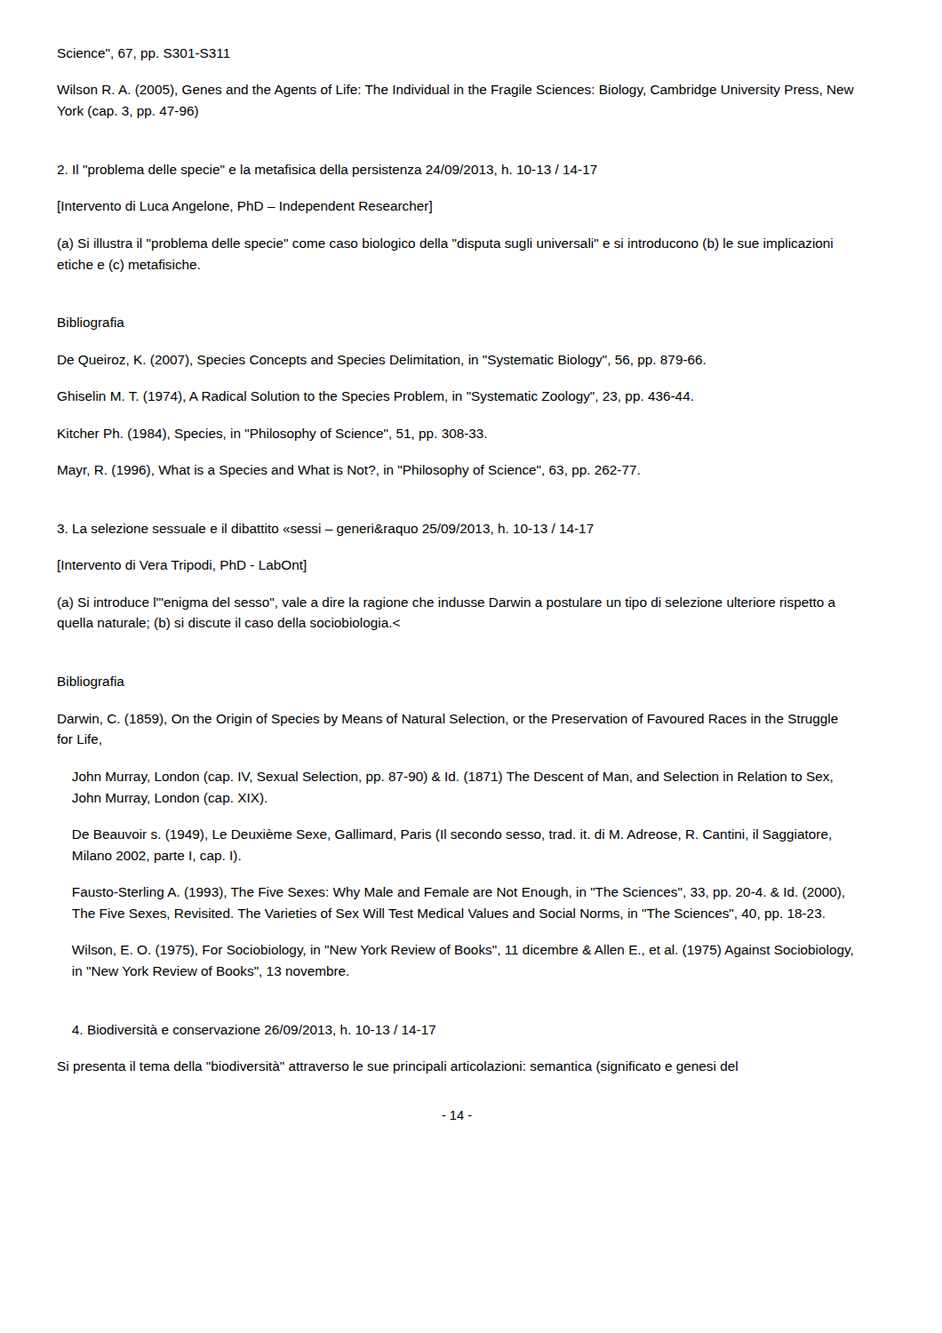Science", 67, pp. S301-S311
Wilson R. A. (2005), Genes and the Agents of Life: The Individual in the Fragile Sciences: Biology, Cambridge University Press, New York (cap. 3, pp. 47-96)
2. Il "problema delle specie" e la metafisica della persistenza 24/09/2013, h. 10-13 / 14-17
[Intervento di Luca Angelone, PhD – Independent Researcher]
(a) Si illustra il "problema delle specie" come caso biologico della "disputa sugli universali" e si introducono (b) le sue implicazioni etiche e (c) metafisiche.
Bibliografia
De Queiroz, K. (2007), Species Concepts and Species Delimitation, in "Systematic Biology", 56, pp. 879-66.
Ghiselin M. T. (1974), A Radical Solution to the Species Problem, in "Systematic Zoology", 23, pp. 436-44.
Kitcher Ph. (1984), Species, in "Philosophy of Science", 51, pp. 308-33.
Mayr, R. (1996), What is a Species and What is Not?, in "Philosophy of Science", 63, pp. 262-77.
3. La selezione sessuale e il dibattito «sessi – generi&raquo 25/09/2013, h. 10-13 / 14-17
[Intervento di Vera Tripodi, PhD - LabOnt]
(a) Si introduce l'"enigma del sesso", vale a dire la ragione che indusse Darwin a postulare un tipo di selezione ulteriore rispetto a quella naturale; (b) si discute il caso della sociobiologia.<
Bibliografia
Darwin, C. (1859), On the Origin of Species by Means of Natural Selection, or the Preservation of Favoured Races in the Struggle for Life,
John Murray, London (cap. IV, Sexual Selection, pp. 87-90) & Id. (1871) The Descent of Man, and Selection in Relation to Sex, John Murray, London (cap. XIX).
De Beauvoir s. (1949), Le Deuxième Sexe, Gallimard, Paris (Il secondo sesso, trad. it. di M. Adreose, R. Cantini, il Saggiatore, Milano 2002, parte I, cap. I).
Fausto-Sterling A. (1993), The Five Sexes: Why Male and Female are Not Enough, in "The Sciences", 33, pp. 20-4. & Id. (2000), The Five Sexes, Revisited. The Varieties of Sex Will Test Medical Values and Social Norms, in "The Sciences", 40, pp. 18-23.
Wilson, E. O. (1975), For Sociobiology, in "New York Review of Books", 11 dicembre & Allen E., et al. (1975) Against Sociobiology, in "New York Review of Books", 13 novembre.
4. Biodiversità e conservazione 26/09/2013, h. 10-13 / 14-17
Si presenta il tema della "biodiversità" attraverso le sue principali articolazioni: semantica (significato e genesi del
- 14 -